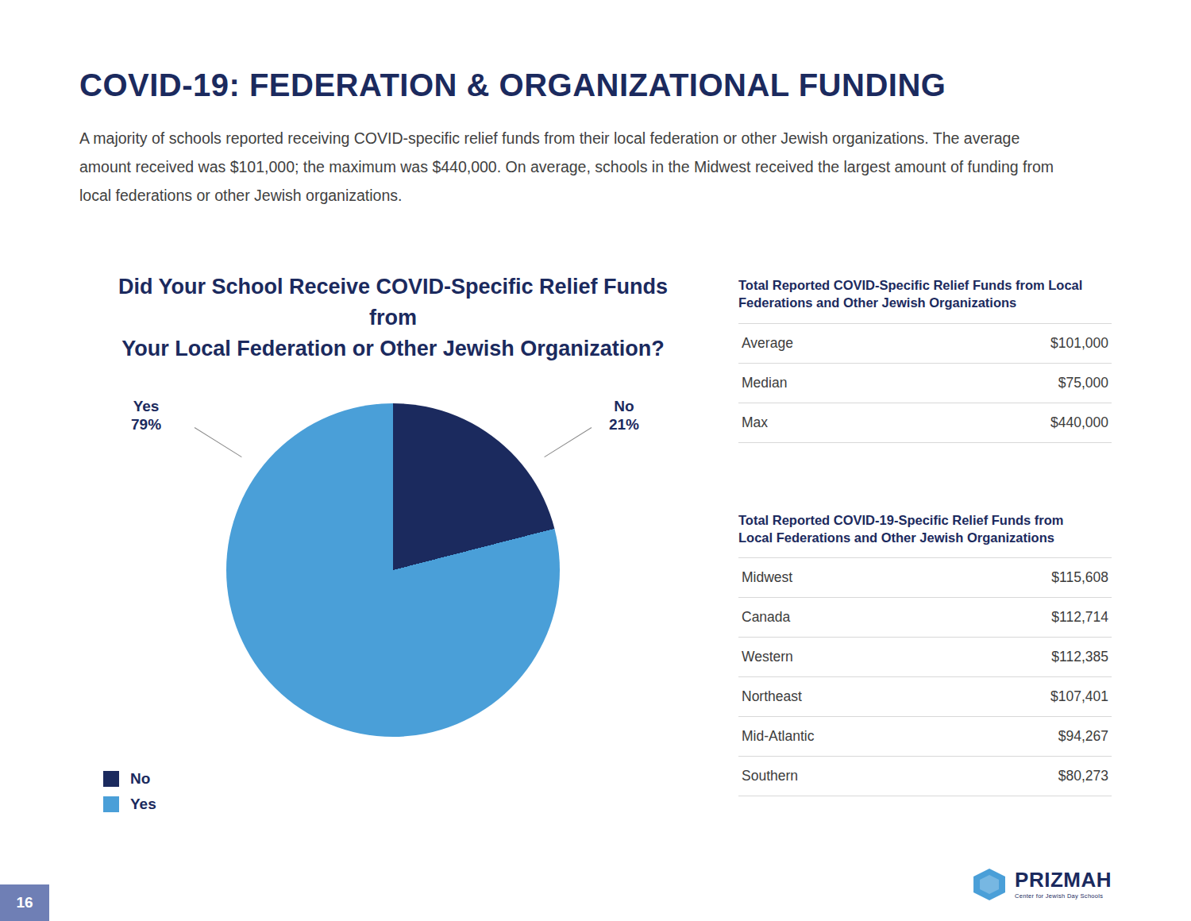COVID-19: Federation & Organizational Funding
A majority of schools reported receiving COVID-specific relief funds from their local federation or other Jewish organizations. The average amount received was $101,000; the maximum was $440,000. On average, schools in the Midwest received the largest amount of funding from local federations or other Jewish organizations.
Did Your School Receive COVID-Specific Relief Funds from
Your Local Federation or Other Jewish Organization?
Yes
79%
No
21%
No
Yes
Total Reported COVID-Specific Relief Funds from Local
Federations and Other Jewish Organizations
| Average | $101,000 |
| Median | $75,000 |
| Max | $440,000 |
Total Reported COVID-19-Specific Relief Funds from
Local Federations and Other Jewish Organizations
| Midwest | $115,608 |
| Canada | $112,714 |
| Western | $112,385 |
| Northeast | $107,401 |
| Mid-Atlantic | $94,267 |
| Southern | $80,273 |
16
PRIZMAH
Center for Jewish Day Schools